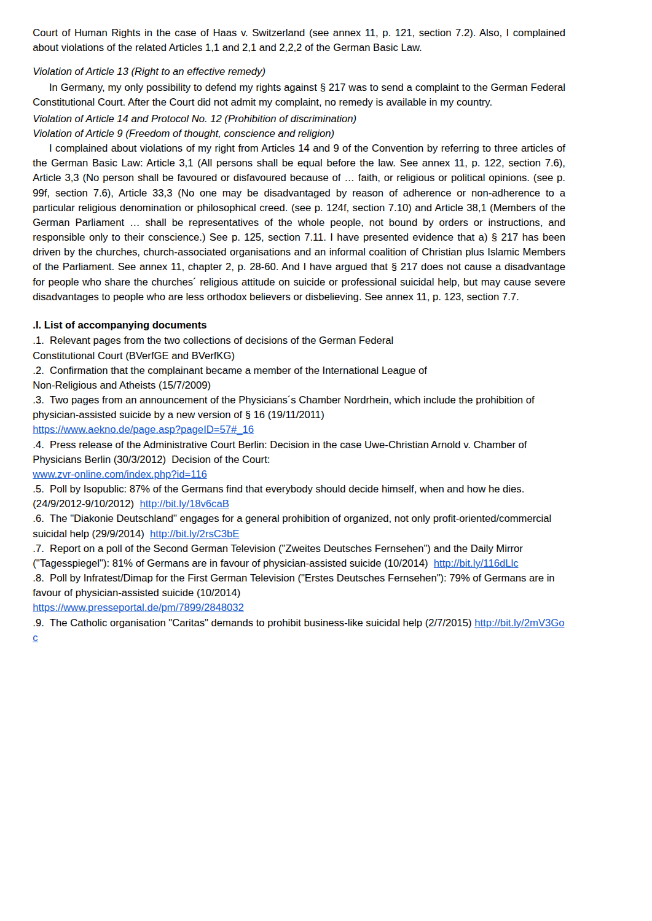Court of Human Rights in the case of Haas v. Switzerland (see annex 11, p. 121, section 7.2). Also, I complained about violations of the related Articles 1,1 and 2,1 and 2,2,2 of the German Basic Law.
Violation of Article 13 (Right to an effective remedy)
In Germany, my only possibility to defend my rights against § 217 was to send a complaint to the German Federal Constitutional Court. After the Court did not admit my complaint, no remedy is available in my country.
Violation of Article 14 and Protocol No. 12 (Prohibition of discrimination)
Violation of Article 9 (Freedom of thought, conscience and religion)
I complained about violations of my right from Articles 14 and 9 of the Convention by referring to three articles of the German Basic Law: Article 3,1 (All persons shall be equal before the law. See annex 11, p. 122, section 7.6), Article 3,3 (No person shall be favoured or disfavoured because of … faith, or religious or political opinions. (see p. 99f, section 7.6), Article 33,3 (No one may be disadvantaged by reason of adherence or non-adherence to a particular religious denomination or philosophical creed. (see p. 124f, section 7.10) and Article 38,1 (Members of the German Parliament … shall be representatives of the whole people, not bound by orders or instructions, and responsible only to their conscience.) See p. 125, section 7.11. I have presented evidence that a) § 217 has been driven by the churches, church-associated organisations and an informal coalition of Christian plus Islamic Members of the Parliament. See annex 11, chapter 2, p. 28-60. And I have argued that § 217 does not cause a disadvantage for people who share the churches´ religious attitude on suicide or professional suicidal help, but may cause severe disadvantages to people who are less orthodox believers or disbelieving. See annex 11, p. 123, section 7.7.
.I. List of accompanying documents
.1. Relevant pages from the two collections of decisions of the German Federal
Constitutional Court (BVerfGE and BVerfKG)
.2. Confirmation that the complainant became a member of the International League of
Non-Religious and Atheists (15/7/2009)
.3. Two pages from an announcement of the Physicians´s Chamber Nordrhein, which include the prohibition of physician-assisted suicide by a new version of § 16 (19/11/2011)
https://www.aekno.de/page.asp?pageID=57#_16
.4. Press release of the Administrative Court Berlin: Decision in the case Uwe-Christian Arnold v. Chamber of Physicians Berlin (30/3/2012) Decision of the Court:
www.zvr-online.com/index.php?id=116
.5. Poll by Isopublic: 87% of the Germans find that everybody should decide himself, when and how he dies. (24/9/2012-9/10/2012) http://bit.ly/18v6caB
.6. The "Diakonie Deutschland" engages for a general prohibition of organized, not only profit-oriented/commercial suicidal help (29/9/2014) http://bit.ly/2rsC3bE
.7. Report on a poll of the Second German Television ("Zweites Deutsches Fernsehen") and the Daily Mirror ("Tagesspiegel"): 81% of Germans are in favour of physician-assisted suicide (10/2014) http://bit.ly/116dLlc
.8. Poll by Infratest/Dimap for the First German Television ("Erstes Deutsches Fernsehen"): 79% of Germans are in favour of physician-assisted suicide (10/2014)
https://www.presseportal.de/pm/7899/2848032
.9. The Catholic organisation "Caritas" demands to prohibit business-like suicidal help (2/7/2015) http://bit.ly/2mV3Goc